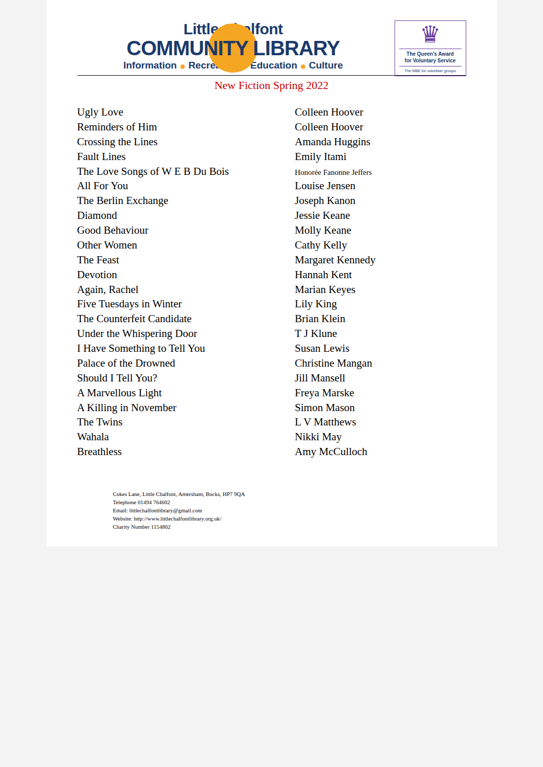♛
The Queen’s Award
for Voluntary Service
The MBE for volunteer groups
Little Chalfont
COMMUNITY LIBRARY
Information ● Recreation ● Education ● Culture
New Fiction Spring 2022
| Ugly Love | Colleen Hoover |
| Reminders of Him | Colleen Hoover |
| Crossing the Lines | Amanda Huggins |
| Fault Lines | Emily Itami |
| The Love Songs of W E B Du Bois | Honorée Fanonne Jeffers |
| All For You | Louise Jensen |
| The Berlin Exchange | Joseph Kanon |
| Diamond | Jessie Keane |
| Good Behaviour | Molly Keane |
| Other Women | Cathy Kelly |
| The Feast | Margaret Kennedy |
| Devotion | Hannah Kent |
| Again, Rachel | Marian Keyes |
| Five Tuesdays in Winter | Lily King |
| The Counterfeit Candidate | Brian Klein |
| Under the Whispering Door | T J Klune |
| I Have Something to Tell You | Susan Lewis |
| Palace of the Drowned | Christine Mangan |
| Should I Tell You? | Jill Mansell |
| A Marvellous Light | Freya Marske |
| A Killing in November | Simon Mason |
| The Twins | L V Matthews |
| Wahala | Nikki May |
| Breathless | Amy McCulloch |
Cokes Lane, Little Chalfont, Amersham, Bucks, HP7 9QA
Telephone 01494 764602
Email: littlechalfontlibrary@gmail.com
Website: http://www.littlechalfontlibrary.org.uk/
Charity Number 1154802